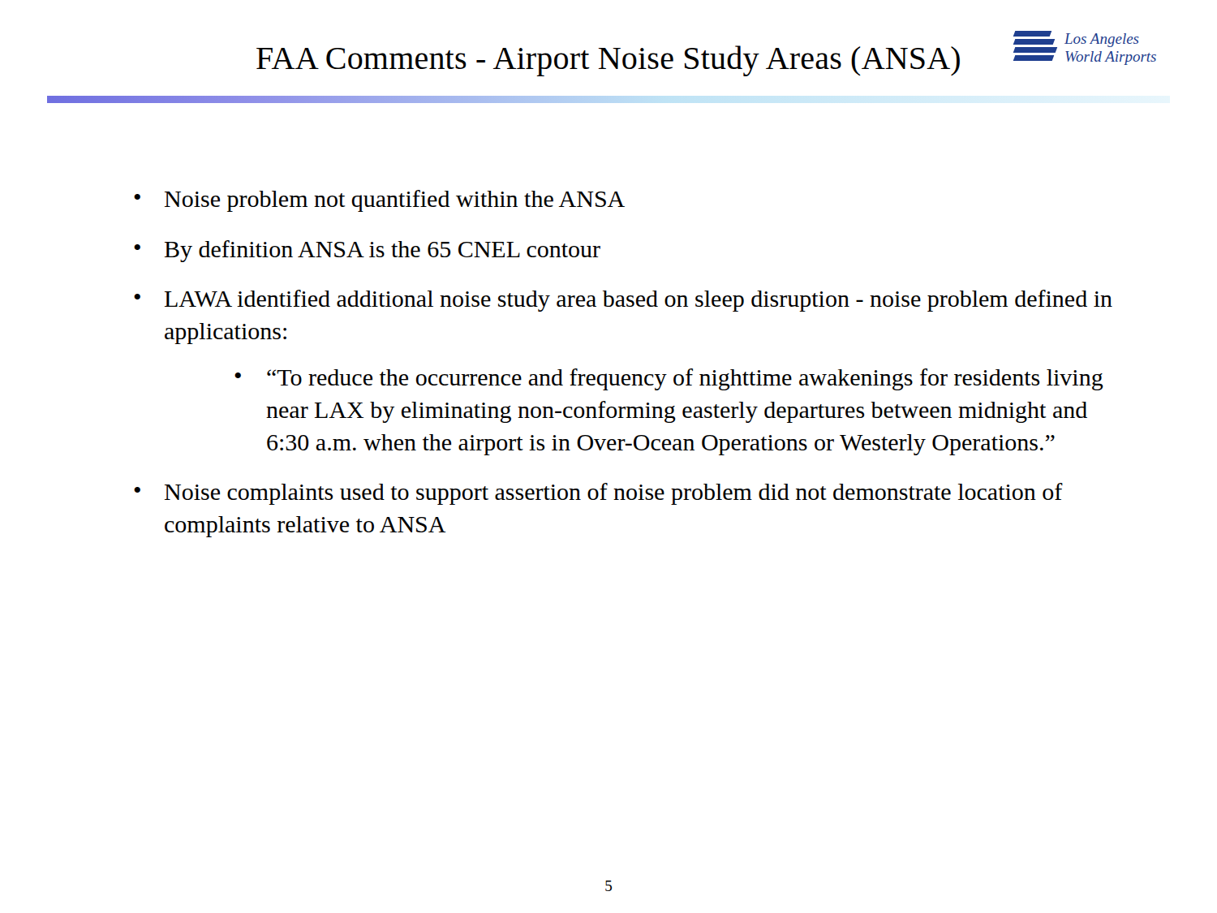Los Angeles
World Airports
FAA Comments - Airport Noise Study Areas (ANSA)
Noise problem not quantified within the ANSA
By definition ANSA is the 65 CNEL contour
LAWA identified additional noise study area based on sleep disruption - noise problem defined in applications:
“To reduce the occurrence and frequency of nighttime awakenings for residents living near LAX by eliminating non-conforming easterly departures between midnight and 6:30 a.m. when the airport is in Over-Ocean Operations or Westerly Operations.”
Noise complaints used to support assertion of noise problem did not demonstrate location of complaints relative to ANSA
5